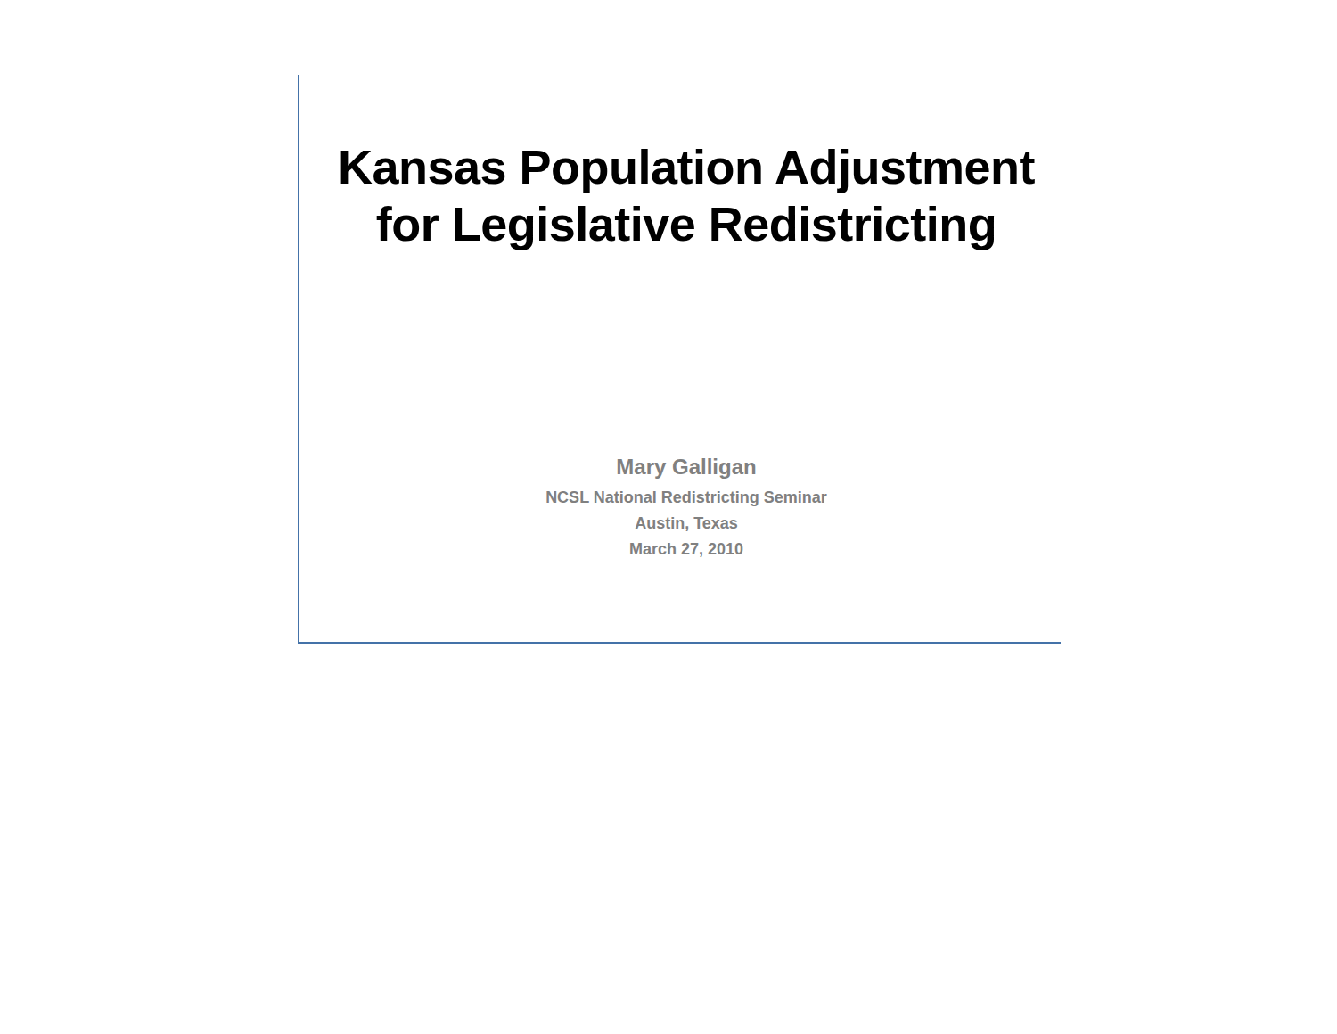Kansas Population Adjustment
for Legislative Redistricting
Mary Galligan
NCSL National Redistricting Seminar
Austin, Texas
March 27, 2010